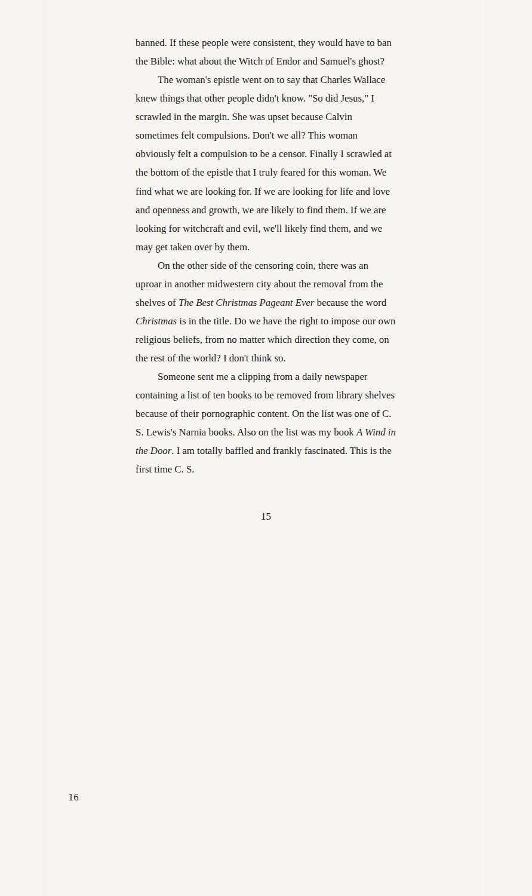banned. If these people were consistent, they would have to ban the Bible: what about the Witch of Endor and Samuel's ghost?
The woman's epistle went on to say that Charles Wallace knew things that other people didn't know. "So did Jesus," I scrawled in the margin. She was upset because Calvin sometimes felt compulsions. Don't we all? This woman obviously felt a compulsion to be a censor. Finally I scrawled at the bottom of the epistle that I truly feared for this woman. We find what we are looking for. If we are looking for life and love and openness and growth, we are likely to find them. If we are looking for witchcraft and evil, we'll likely find them, and we may get taken over by them.
On the other side of the censoring coin, there was an uproar in another midwestern city about the removal from the shelves of The Best Christmas Pageant Ever because the word Christmas is in the title. Do we have the right to impose our own religious beliefs, from no matter which direction they come, on the rest of the world? I don't think so.
Someone sent me a clipping from a daily newspaper containing a list of ten books to be removed from library shelves because of their pornographic content. On the list was one of C. S. Lewis's Narnia books. Also on the list was my book A Wind in the Door. I am totally baffled and frankly fascinated. This is the first time C. S.
16
15